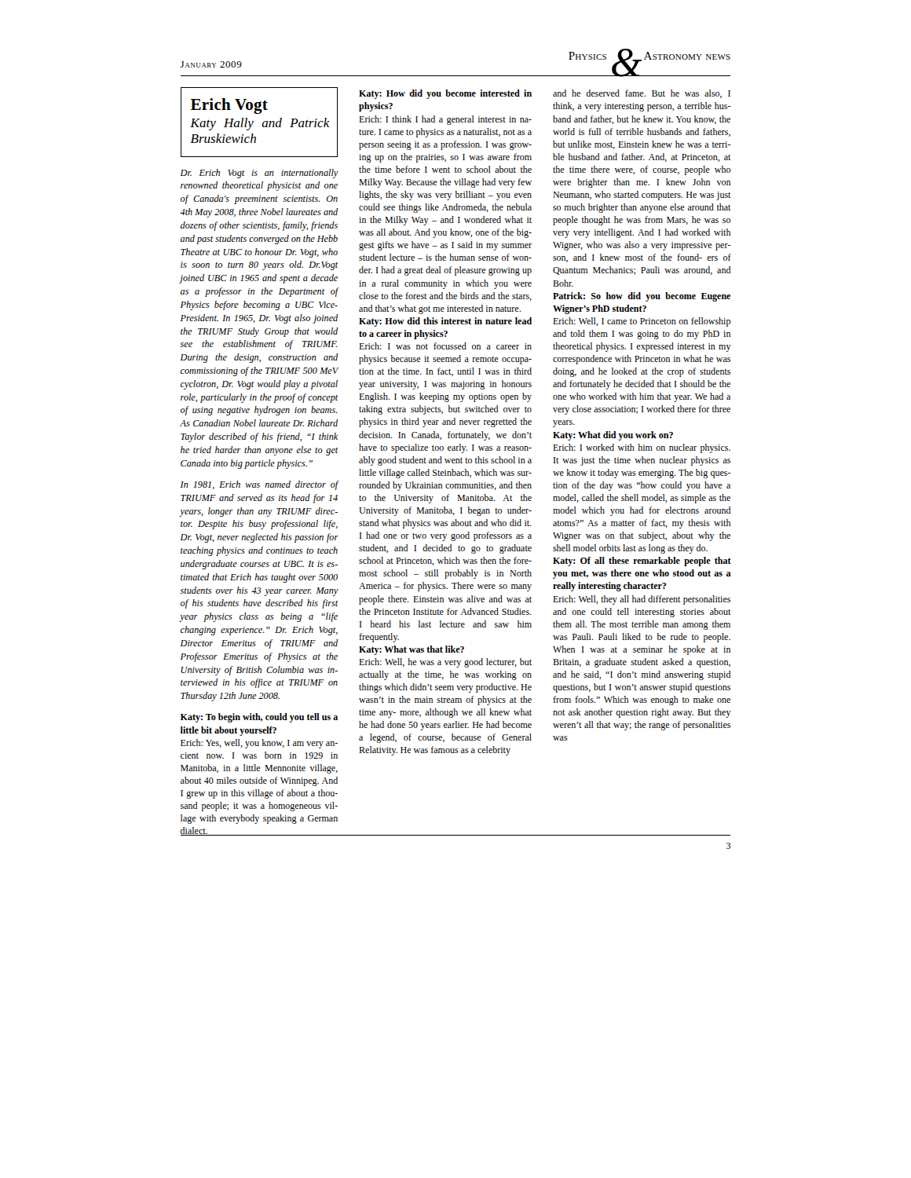January 2009
Physics&Astronomy news
Erich Vogt
Katy Hally and Patrick Bruskiewich
Dr. Erich Vogt is an internationally renowned theoretical physicist and one of Canada's preeminent scientists. On 4th May 2008, three Nobel laureates and dozens of other scientists, family, friends and past students converged on the Hebb Theatre at UBC to honour Dr. Vogt, who is soon to turn 80 years old. Dr.Vogt joined UBC in 1965 and spent a decade as a professor in the Department of Physics before becoming a UBC Vice-President. In 1965, Dr. Vogt also joined the TRIUMF Study Group that would see the establishment of TRIUMF. During the design, construction and commissioning of the TRIUMF 500 MeV cyclotron, Dr. Vogt would play a pivotal role, particularly in the proof of concept of using negative hydrogen ion beams. As Canadian Nobel laureate Dr. Richard Taylor described of his friend, “I think he tried harder than anyone else to get Canada into big particle physics.”
In 1981, Erich was named director of TRIUMF and served as its head for 14 years, longer than any TRIUMF director. Despite his busy professional life, Dr. Vogt, never neglected his passion for teaching physics and continues to teach undergraduate courses at UBC. It is estimated that Erich has taught over 5000 students over his 43 year career. Many of his students have described his first year physics class as being a “life changing experience.” Dr. Erich Vogt, Director Emeritus of TRIUMF and Professor Emeritus of Physics at the University of British Columbia was interviewed in his office at TRIUMF on Thursday 12th June 2008.
Katy: To begin with, could you tell us a little bit about yourself?
Erich: Yes, well, you know, I am very ancient now. I was born in 1929 in Manitoba, in a little Mennonite village, about 40 miles outside of Winnipeg. And I grew up in this village of about a thousand people; it was a homogeneous village with everybody speaking a German dialect.
Katy: How did you become interested in physics?
Erich: I think I had a general interest in nature. I came to physics as a naturalist, not as a person seeing it as a profession. I was growing up on the prairies, so I was aware from the time before I went to school about the Milky Way. Because the village had very few lights, the sky was very brilliant – you even could see things like Andromeda, the nebula in the Milky Way – and I wondered what it was all about. And you know, one of the biggest gifts we have – as I said in my summer student lecture – is the human sense of wonder. I had a great deal of pleasure growing up in a rural community in which you were close to the forest and the birds and the stars, and that’s what got me interested in nature.
Katy: How did this interest in nature lead to a career in physics?
Erich: I was not focussed on a career in physics because it seemed a remote occupation at the time. In fact, until I was in third year university, I was majoring in honours English. I was keeping my options open by taking extra subjects, but switched over to physics in third year and never regretted the decision. In Canada, fortunately, we don’t have to specialize too early. I was a reasonably good student and went to this school in a little village called Steinbach, which was surrounded by Ukrainian communities, and then to the University of Manitoba. At the University of Manitoba, I began to understand what physics was about and who did it. I had one or two very good professors as a student, and I decided to go to graduate school at Princeton, which was then the foremost school – still probably is in North America – for physics. There were so many people there. Einstein was alive and was at the Princeton Institute for Advanced Studies. I heard his last lecture and saw him frequently.
Katy: What was that like?
Erich: Well, he was a very good lecturer, but actually at the time, he was working on things which didn’t seem very productive. He wasn’t in the main stream of physics at the time any- more, although we all knew what he had done 50 years earlier. He had become a legend, of course, because of General Relativity. He was famous as a celebrity
and he deserved fame. But he was also, I think, a very interesting person, a terrible husband and father, but he knew it. You know, the world is full of terrible husbands and fathers, but unlike most, Einstein knew he was a terrible husband and father. And, at Princeton, at the time there were, of course, people who were brighter than me. I knew John von Neumann, who started computers. He was just so much brighter than anyone else around that people thought he was from Mars, he was so very very intelligent. And I had worked with Wigner, who was also a very impressive person, and I knew most of the found- ers of Quantum Mechanics; Pauli was around, and Bohr.
Patrick: So how did you become Eugene Wigner’s PhD student?
Erich: Well, I came to Princeton on fellowship and told them I was going to do my PhD in theoretical physics. I expressed interest in my correspondence with Princeton in what he was doing, and he looked at the crop of students and fortunately he decided that I should be the one who worked with him that year. We had a very close association; I worked there for three years.
Katy: What did you work on?
Erich: I worked with him on nuclear physics. It was just the time when nuclear physics as we know it today was emerging. The big question of the day was “how could you have a model, called the shell model, as simple as the model which you had for electrons around atoms?” As a matter of fact, my thesis with Wigner was on that subject, about why the shell model orbits last as long as they do.
Katy: Of all these remarkable people that you met, was there one who stood out as a really interesting character?
Erich: Well, they all had different personalities and one could tell interesting stories about them all. The most terrible man among them was Pauli. Pauli liked to be rude to people. When I was at a seminar he spoke at in Britain, a graduate student asked a question, and he said, “I don’t mind answering stupid questions, but I won’t answer stupid questions from fools.” Which was enough to make one not ask another question right away. But they weren’t all that way; the range of personalities was
3